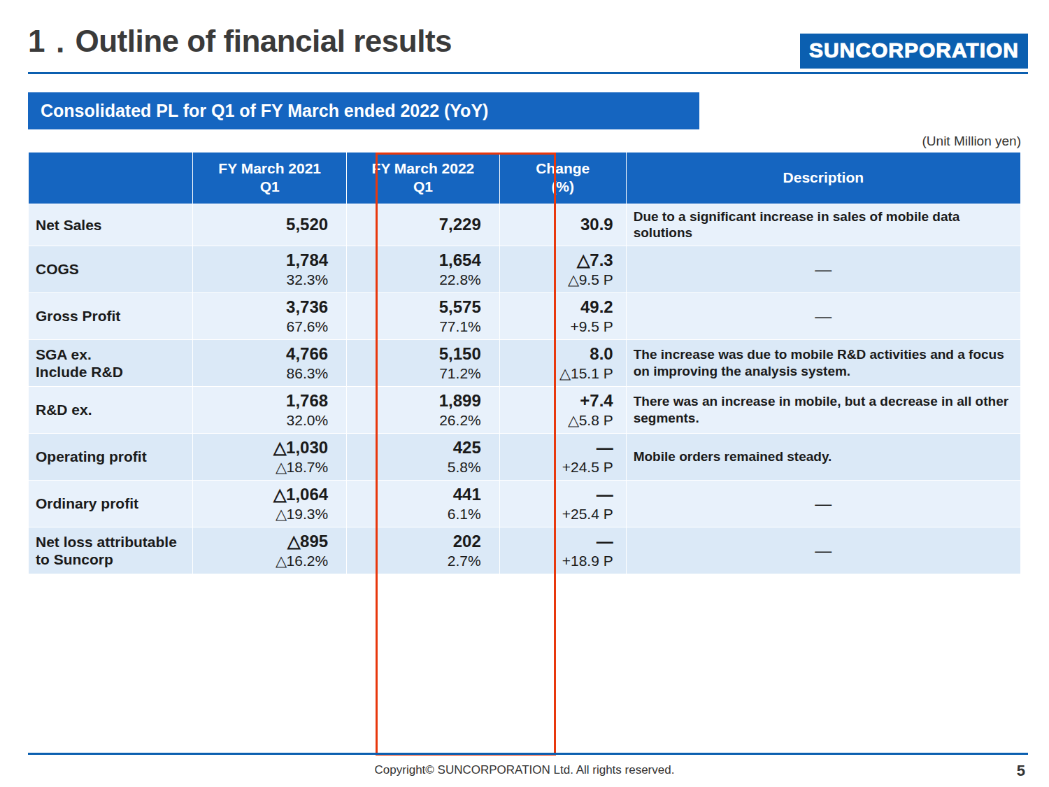1．Outline of financial results
SUNCORPORATION
Consolidated PL for Q1 of FY March ended 2022 (YoY)
(Unit Million yen)
| | FY March 2021 Q1 | FY March 2022 Q1 | Change (%) | Description |
| --- | --- | --- | --- | --- |
| Net Sales | 5,520 | 7,229 | 30.9 | Due to a significant increase in sales of mobile data solutions |
| COGS | 1,784 32.3% | 1,654 22.8% | △7.3 △9.5 P | — |
| Gross Profit | 3,736 67.6% | 5,575 77.1% | 49.2 +9.5 P | — |
| SGA ex. Include R&D | 4,766 86.3% | 5,150 71.2% | 8.0 △15.1 P | The increase was due to mobile R&D activities and a focus on improving the analysis system. |
| R&D ex. | 1,768 32.0% | 1,899 26.2% | +7.4 △5.8 P | There was an increase in mobile, but a decrease in all other segments. |
| Operating profit | △1,030 △18.7% | 425 5.8% | — +24.5 P | Mobile orders remained steady. |
| Ordinary profit | △1,064 △19.3% | 441 6.1% | — +25.4 P | — |
| Net loss attributable to Suncorp | △895 △16.2% | 202 2.7% | — +18.9 P | — |
Copyright© SUNCORPORATION Ltd. All rights reserved.
5